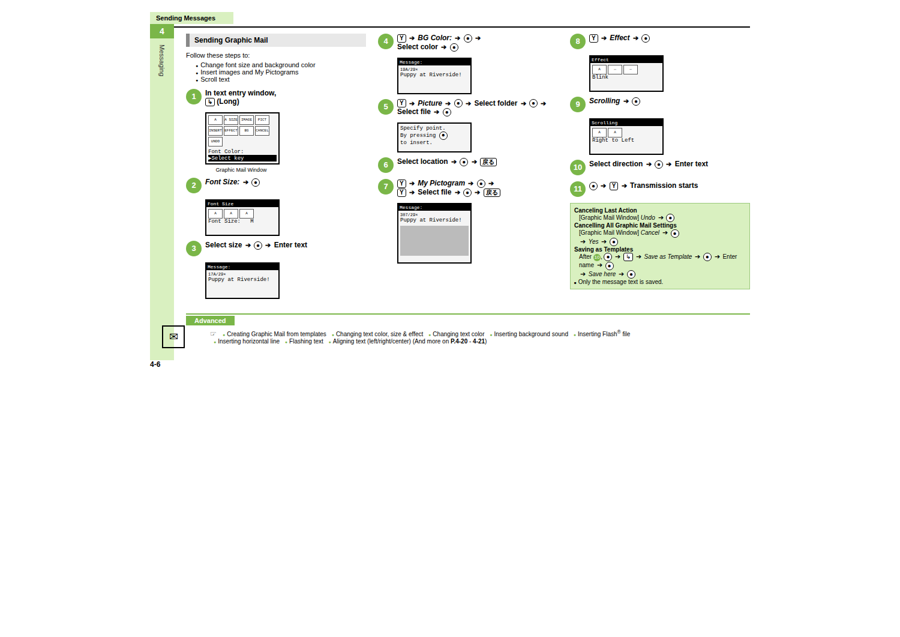Sending Messages
4
Messaging
Sending Graphic Mail
Follow these steps to:
Change font size and background color
Insert images and My Pictograms
Scroll text
1
In text entry window,
↳ (Long)
A COLOR
A SIZE
IMAGE
PICT
INSERT
EFFECT
BG
CANCEL
UNDO
Font Color:
▶Select key
Graphic Mail Window
2
Font Size: ●
Font Size
A
A
A
Font Size: M
3
Select size ● Enter text
Message:
17A/29×
Puppy at Riverside!
4
Y BG Color: ●
Select color ●
Message:
19A/29×
Puppy at Riverside!
5
Y Picture ● Select folder ● Select file ●
Specify point.
By pressing ●
to insert.
6
Select location ● 戻る
7
Y My Pictogram ●
Y Select file ● 戻る
Message:
307/29×
Puppy at Riverside!
8
Y Effect ●
Effect
A
↔
—
Blink
9
Scrolling ●
Scrolling
A
A
Right to Left
10
Select direction ● Enter text
11
● Y Transmission starts
Canceling Last Action [Graphic Mail Window] Undo ● Cancelling All Graphic Mail Settings [Graphic Mail Window] Cancel ●
Yes ● Saving as Templates After 10, ● ↳ Save as Template ● Enter name ●
Save here ● Only the message text is saved.
Advanced
✉
Creating Graphic Mail from templates Changing text color, size & effect Changing text color Inserting background sound Inserting Flash® file
Inserting horizontal line Flashing text Aligning text (left/right/center) (And more on P.4-20 - 4-21)
4-6